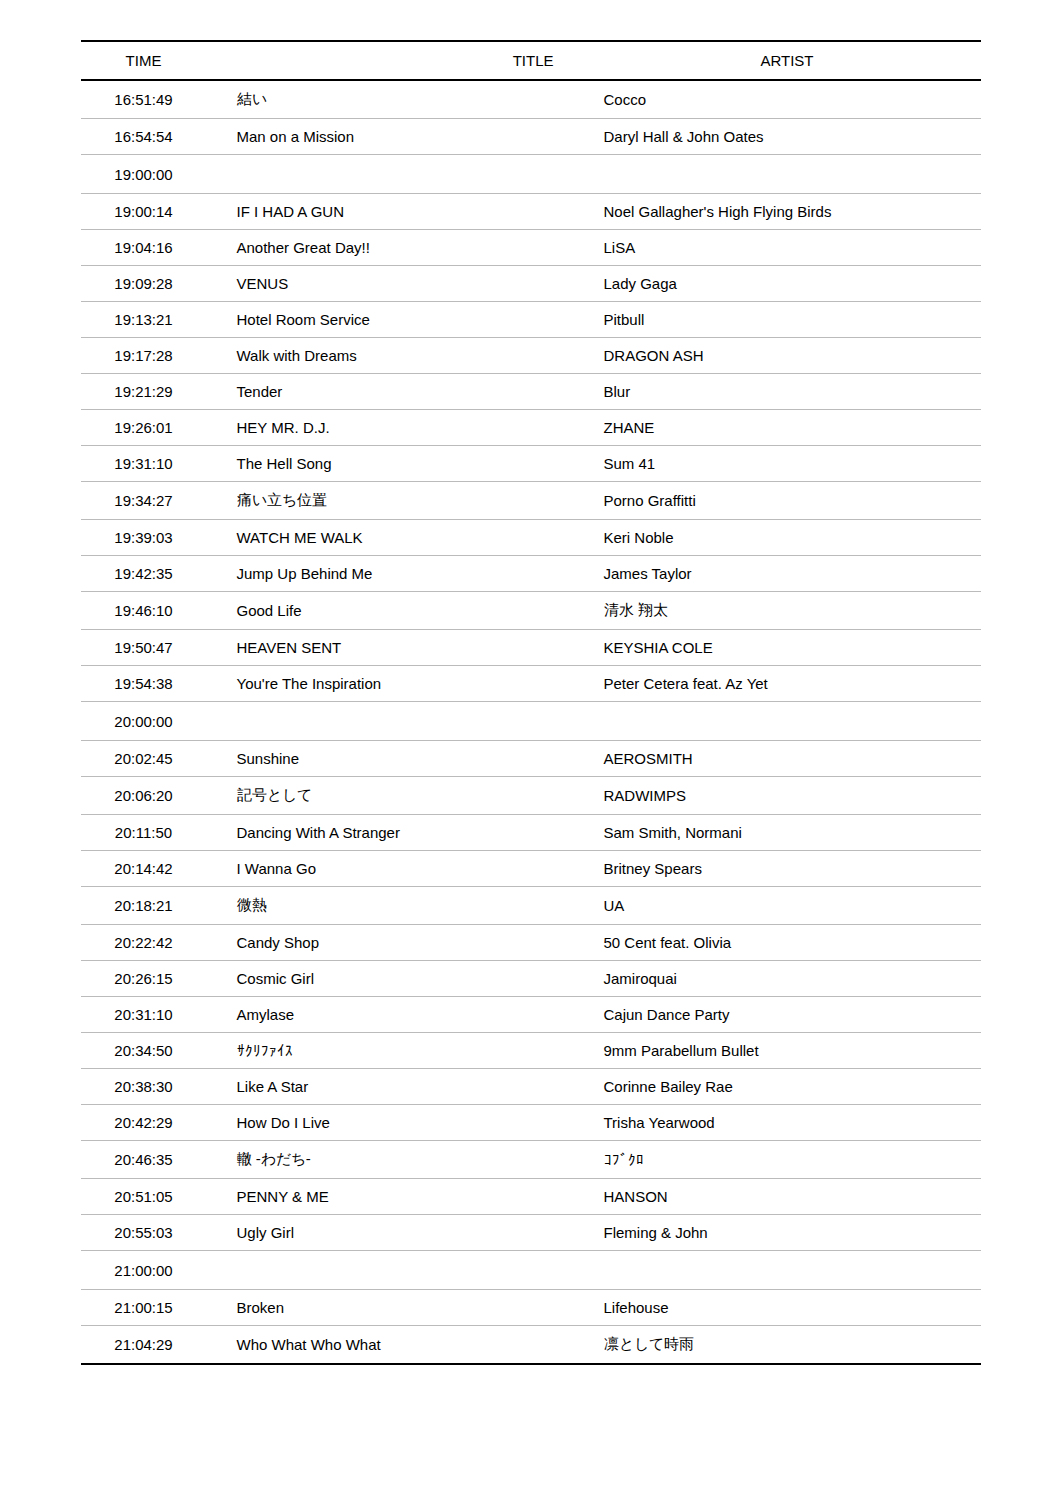| TIME | TITLE | ARTIST |
| --- | --- | --- |
| 16:51:49 | 結い | Cocco |
| 16:54:54 | Man on a Mission | Daryl Hall & John Oates |
| 19:00:00 | | |
| 19:00:14 | IF I HAD A GUN | Noel Gallagher's High Flying Birds |
| 19:04:16 | Another Great Day!! | LiSA |
| 19:09:28 | VENUS | Lady Gaga |
| 19:13:21 | Hotel Room Service | Pitbull |
| 19:17:28 | Walk with Dreams | DRAGON ASH |
| 19:21:29 | Tender | Blur |
| 19:26:01 | HEY MR. D.J. | ZHANE |
| 19:31:10 | The Hell Song | Sum 41 |
| 19:34:27 | 痛い立ち位置 | Porno Graffitti |
| 19:39:03 | WATCH ME WALK | Keri Noble |
| 19:42:35 | Jump Up Behind Me | James Taylor |
| 19:46:10 | Good Life | 清水 翔太 |
| 19:50:47 | HEAVEN SENT | KEYSHIA COLE |
| 19:54:38 | You're The Inspiration | Peter Cetera feat. Az Yet |
| 20:00:00 | | |
| 20:02:45 | Sunshine | AEROSMITH |
| 20:06:20 | 記号として | RADWIMPS |
| 20:11:50 | Dancing With A Stranger | Sam Smith, Normani |
| 20:14:42 | I Wanna Go | Britney Spears |
| 20:18:21 | 微熱 | UA |
| 20:22:42 | Candy Shop | 50 Cent feat. Olivia |
| 20:26:15 | Cosmic Girl | Jamiroquai |
| 20:31:10 | Amylase | Cajun Dance Party |
| 20:34:50 | ｻｸﾘﾌｧｲｽ | 9mm Parabellum Bullet |
| 20:38:30 | Like A Star | Corinne Bailey Rae |
| 20:42:29 | How Do I Live | Trisha Yearwood |
| 20:46:35 | 轍 -わだち- | ｺﾌﾞｸﾛ |
| 20:51:05 | PENNY & ME | HANSON |
| 20:55:03 | Ugly Girl | Fleming & John |
| 21:00:00 | | |
| 21:00:15 | Broken | Lifehouse |
| 21:04:29 | Who What Who What | 凛として時雨 |